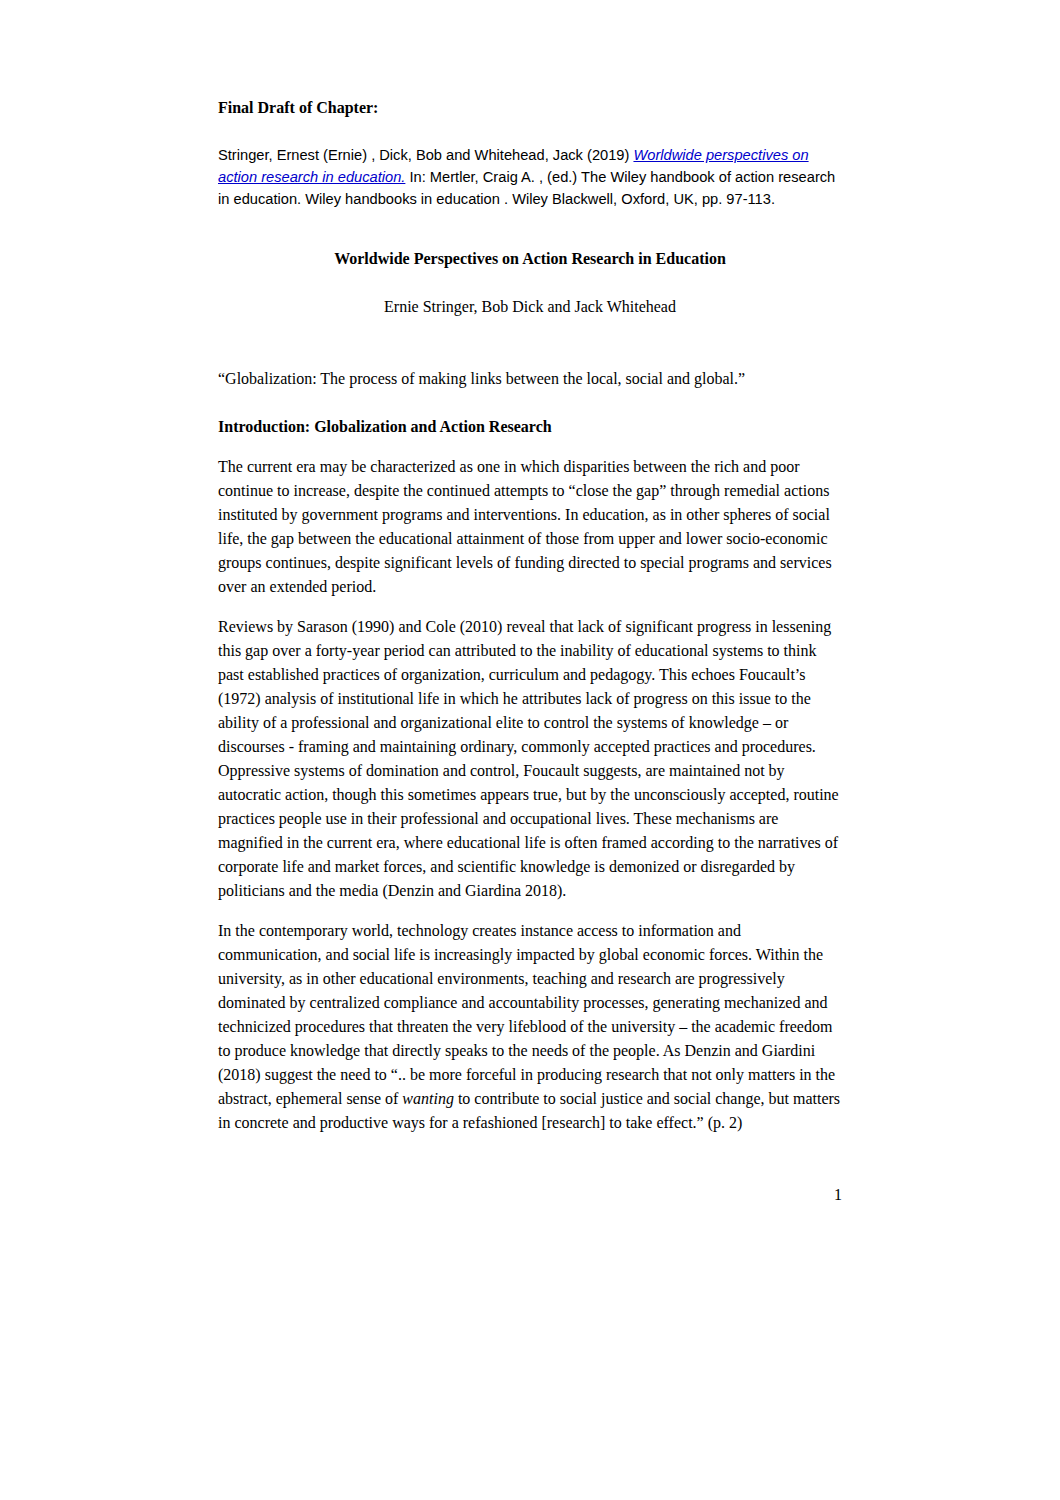Final Draft of Chapter:
Stringer, Ernest (Ernie) , Dick, Bob and Whitehead, Jack (2019) Worldwide perspectives on action research in education. In: Mertler, Craig A. , (ed.) The Wiley handbook of action research in education. Wiley handbooks in education . Wiley Blackwell, Oxford, UK, pp. 97-113.
Worldwide Perspectives on Action Research in Education
Ernie Stringer, Bob Dick and Jack Whitehead
“Globalization: The process of making links between the local, social and global.”
Introduction: Globalization and Action Research
The current era may be characterized as one in which disparities between the rich and poor continue to increase, despite the continued attempts to “close the gap” through remedial actions instituted by government programs and interventions. In education, as in other spheres of social life, the gap between the educational attainment of those from upper and lower socio-economic groups continues, despite significant levels of funding directed to special programs and services over an extended period.
Reviews by Sarason (1990) and Cole (2010) reveal that lack of significant progress in lessening this gap over a forty-year period can attributed to the inability of educational systems to think past established practices of organization, curriculum and pedagogy. This echoes Foucault’s (1972) analysis of institutional life in which he attributes lack of progress on this issue to the ability of a professional and organizational elite to control the systems of knowledge – or discourses - framing and maintaining ordinary, commonly accepted practices and procedures. Oppressive systems of domination and control, Foucault suggests, are maintained not by autocratic action, though this sometimes appears true, but by the unconsciously accepted, routine practices people use in their professional and occupational lives. These mechanisms are magnified in the current era, where educational life is often framed according to the narratives of corporate life and market forces, and scientific knowledge is demonized or disregarded by politicians and the media (Denzin and Giardina 2018).
In the contemporary world, technology creates instance access to information and communication, and social life is increasingly impacted by global economic forces. Within the university, as in other educational environments, teaching and research are progressively dominated by centralized compliance and accountability processes, generating mechanized and technicized procedures that threaten the very lifeblood of the university – the academic freedom to produce knowledge that directly speaks to the needs of the people. As Denzin and Giardini (2018) suggest the need to “.. be more forceful in producing research that not only matters in the abstract, ephemeral sense of wanting to contribute to social justice and social change, but matters in concrete and productive ways for a refashioned [research] to take effect.” (p. 2)
1